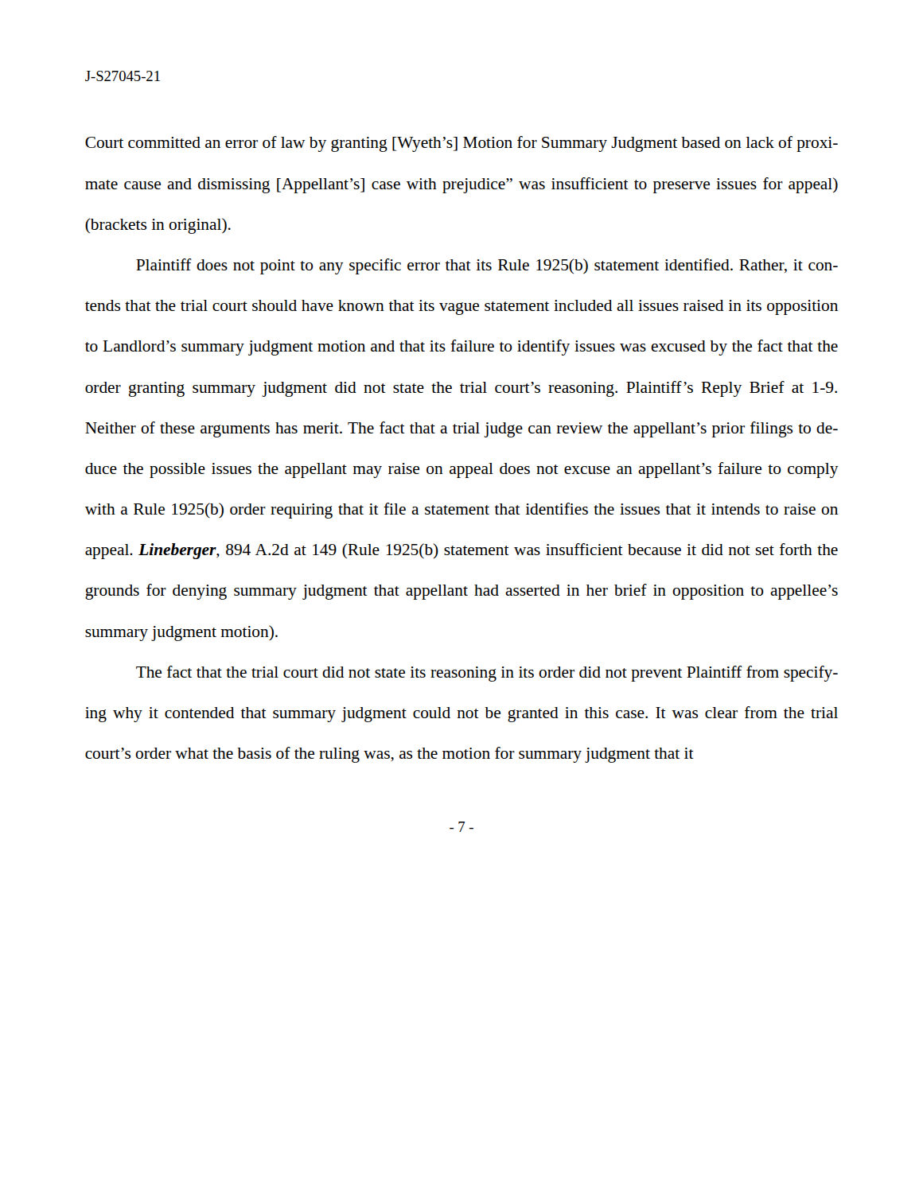J-S27045-21
Court committed an error of law by granting [Wyeth’s] Motion for Summary Judgment based on lack of proximate cause and dismissing [Appellant’s] case with prejudice” was insufficient to preserve issues for appeal) (brackets in original).
Plaintiff does not point to any specific error that its Rule 1925(b) statement identified. Rather, it contends that the trial court should have known that its vague statement included all issues raised in its opposition to Landlord’s summary judgment motion and that its failure to identify issues was excused by the fact that the order granting summary judgment did not state the trial court’s reasoning. Plaintiff’s Reply Brief at 1-9. Neither of these arguments has merit. The fact that a trial judge can review the appellant’s prior filings to deduce the possible issues the appellant may raise on appeal does not excuse an appellant’s failure to comply with a Rule 1925(b) order requiring that it file a statement that identifies the issues that it intends to raise on appeal. Lineberger, 894 A.2d at 149 (Rule 1925(b) statement was insufficient because it did not set forth the grounds for denying summary judgment that appellant had asserted in her brief in opposition to appellee’s summary judgment motion).
The fact that the trial court did not state its reasoning in its order did not prevent Plaintiff from specifying why it contended that summary judgment could not be granted in this case. It was clear from the trial court’s order what the basis of the ruling was, as the motion for summary judgment that it
- 7 -